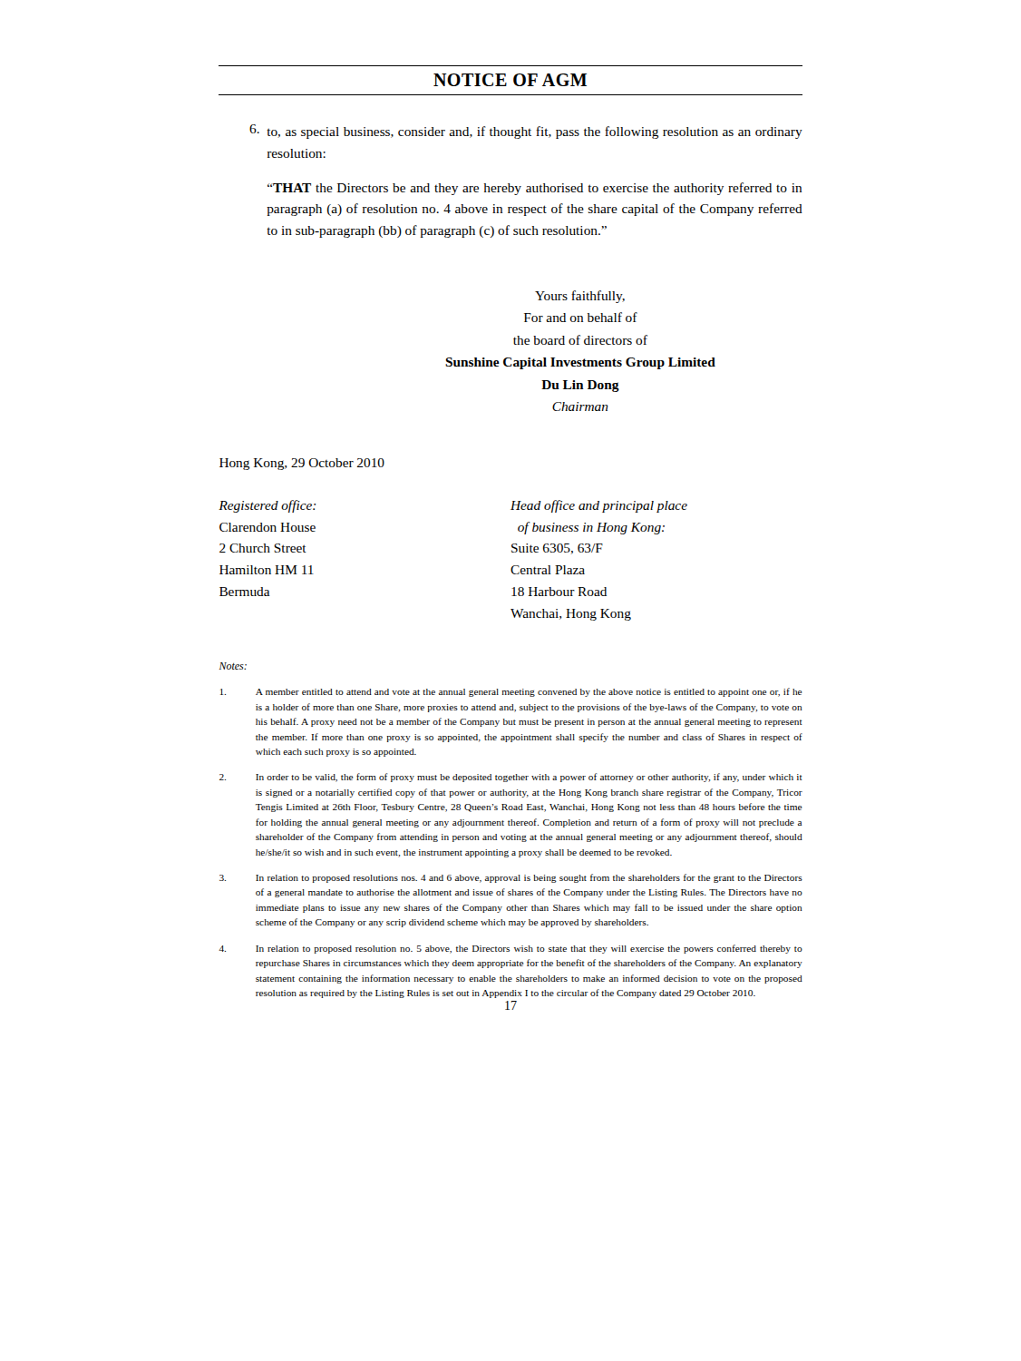NOTICE OF AGM
6.
to, as special business, consider and, if thought fit, pass the following resolution as an ordinary resolution:
“THAT the Directors be and they are hereby authorised to exercise the authority referred to in paragraph (a) of resolution no. 4 above in respect of the share capital of the Company referred to in sub-paragraph (bb) of paragraph (c) of such resolution.”
Yours faithfully,
For and on behalf of
the board of directors of
Sunshine Capital Investments Group Limited
Du Lin Dong
Chairman
Hong Kong, 29 October 2010
| Registered office: Clarendon House 2 Church Street Hamilton HM 11 Bermuda | Head office and principal place of business in Hong Kong: Suite 6305, 63/F Central Plaza 18 Harbour Road Wanchai, Hong Kong |
Notes:
1.
A member entitled to attend and vote at the annual general meeting convened by the above notice is entitled to appoint one or, if he is a holder of more than one Share, more proxies to attend and, subject to the provisions of the bye-laws of the Company, to vote on his behalf. A proxy need not be a member of the Company but must be present in person at the annual general meeting to represent the member. If more than one proxy is so appointed, the appointment shall specify the number and class of Shares in respect of which each such proxy is so appointed.
2.
In order to be valid, the form of proxy must be deposited together with a power of attorney or other authority, if any, under which it is signed or a notarially certified copy of that power or authority, at the Hong Kong branch share registrar of the Company, Tricor Tengis Limited at 26th Floor, Tesbury Centre, 28 Queen’s Road East, Wanchai, Hong Kong not less than 48 hours before the time for holding the annual general meeting or any adjournment thereof. Completion and return of a form of proxy will not preclude a shareholder of the Company from attending in person and voting at the annual general meeting or any adjournment thereof, should he/she/it so wish and in such event, the instrument appointing a proxy shall be deemed to be revoked.
3.
In relation to proposed resolutions nos. 4 and 6 above, approval is being sought from the shareholders for the grant to the Directors of a general mandate to authorise the allotment and issue of shares of the Company under the Listing Rules. The Directors have no immediate plans to issue any new shares of the Company other than Shares which may fall to be issued under the share option scheme of the Company or any scrip dividend scheme which may be approved by shareholders.
4.
In relation to proposed resolution no. 5 above, the Directors wish to state that they will exercise the powers conferred thereby to repurchase Shares in circumstances which they deem appropriate for the benefit of the shareholders of the Company. An explanatory statement containing the information necessary to enable the shareholders to make an informed decision to vote on the proposed resolution as required by the Listing Rules is set out in Appendix I to the circular of the Company dated 29 October 2010.
17